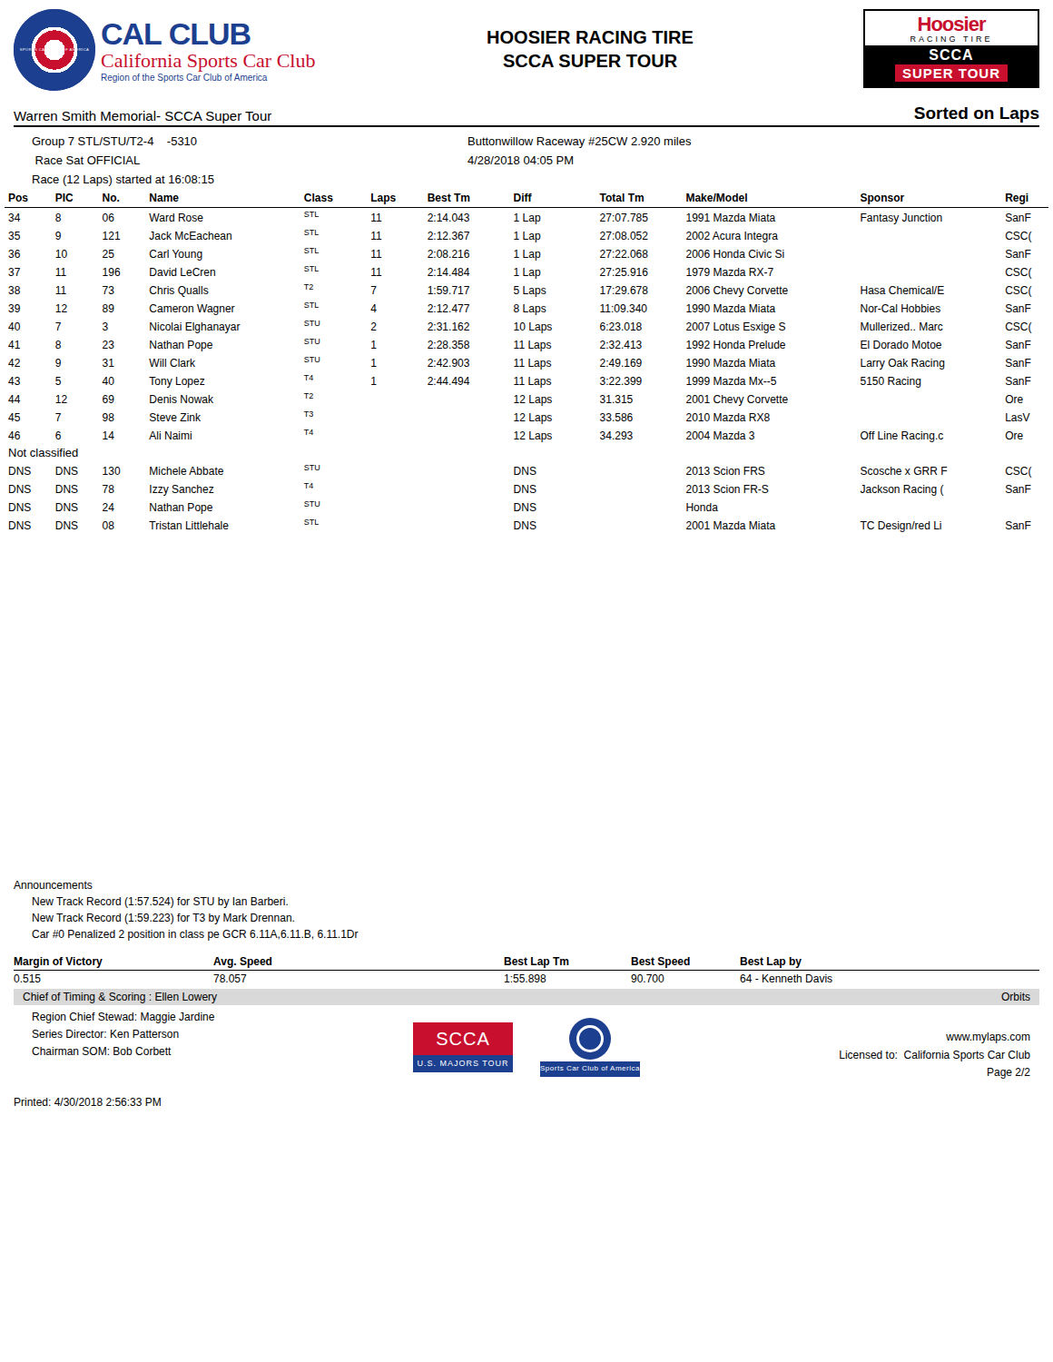CAL CLUB
California Sports Car Club
Region of the Sports Car Club of America
HOOSIER RACING TIRE
SCCA SUPER TOUR
Hoosier
RACING TIRE
SCCA
SUPER TOUR
Warren Smith Memorial- SCCA Super Tour
Sorted on Laps
Group 7 STL/STU/T2-4 -5310
Buttonwillow Raceway #25CW 2.920 miles
Race Sat OFFICIAL
4/28/2018 04:05 PM
Race (12 Laps) started at 16:08:15
| Pos | PIC | No. | Name | Class | Laps | Best Tm | Diff | Total Tm | Make/Model | Sponsor | Regi |
| --- | --- | --- | --- | --- | --- | --- | --- | --- | --- | --- | --- |
| 34 | 8 | 06 | Ward Rose | STL | 11 | 2:14.043 | 1 Lap | 27:07.785 | 1991 Mazda Miata | Fantasy Junction | SanF |
| 35 | 9 | 121 | Jack McEachean | STL | 11 | 2:12.367 | 1 Lap | 27:08.052 | 2002 Acura Integra | | CSC( |
| 36 | 10 | 25 | Carl Young | STL | 11 | 2:08.216 | 1 Lap | 27:22.068 | 2006 Honda Civic Si | | SanF |
| 37 | 11 | 196 | David LeCren | STL | 11 | 2:14.484 | 1 Lap | 27:25.916 | 1979 Mazda RX-7 | | CSC( |
| 38 | 11 | 73 | Chris Qualls | T2 | 7 | 1:59.717 | 5 Laps | 17:29.678 | 2006 Chevy Corvette | Hasa Chemical/E | CSC( |
| 39 | 12 | 89 | Cameron Wagner | STL | 4 | 2:12.477 | 8 Laps | 11:09.340 | 1990 Mazda Miata | Nor-Cal Hobbies | SanF |
| 40 | 7 | 3 | Nicolai Elghanayar | STU | 2 | 2:31.162 | 10 Laps | 6:23.018 | 2007 Lotus Esxige S | Mullerized.. Marc | CSC( |
| 41 | 8 | 23 | Nathan Pope | STU | 1 | 2:28.358 | 11 Laps | 2:32.413 | 1992 Honda Prelude | El Dorado Motoe | SanF |
| 42 | 9 | 31 | Will Clark | STU | 1 | 2:42.903 | 11 Laps | 2:49.169 | 1990 Mazda Miata | Larry Oak Racing | SanF |
| 43 | 5 | 40 | Tony Lopez | T4 | 1 | 2:44.494 | 11 Laps | 3:22.399 | 1999 Mazda Mx--5 | 5150 Racing | SanF |
| 44 | 12 | 69 | Denis Nowak | T2 | | | 12 Laps | 31.315 | 2001 Chevy Corvette | | Ore |
| 45 | 7 | 98 | Steve Zink | T3 | | | 12 Laps | 33.586 | 2010 Mazda RX8 | | LasV |
| 46 | 6 | 14 | Ali Naimi | T4 | | | 12 Laps | 34.293 | 2004 Mazda 3 | Off Line Racing.c | Ore |
| Not classified |
| DNS | DNS | 130 | Michele Abbate | STU | | | DNS | | 2013 Scion FRS | Scosche x GRR F | CSC( |
| DNS | DNS | 78 | Izzy Sanchez | T4 | | | DNS | | 2013 Scion FR-S | Jackson Racing ( | SanF |
| DNS | DNS | 24 | Nathan Pope | STU | | | DNS | | Honda | | |
| DNS | DNS | 08 | Tristan Littlehale | STL | | | DNS | | 2001 Mazda Miata | TC Design/red Li | SanF |
Announcements
New Track Record (1:57.524) for STU by Ian Barberi.
New Track Record (1:59.223) for T3 by Mark Drennan.
Car #0 Penalized 2 position in class pe GCR 6.11A,6.11.B, 6.11.1Dr
Margin of Victory
Avg. Speed
Best Lap Tm
Best Speed
Best Lap by
0.515
78.057
1:55.898
90.700
64 - Kenneth Davis
Chief of Timing & Scoring : Ellen Lowery
Orbits
Region Chief Stewad: Maggie Jardine
Series Director: Ken Patterson
Chairman SOM: Bob Corbett
SCCA
U.S. MAJORS TOUR
Sports Car Club of America
www.mylaps.com
Licensed to: California Sports Car Club
Page 2/2
Printed: 4/30/2018 2:56:33 PM